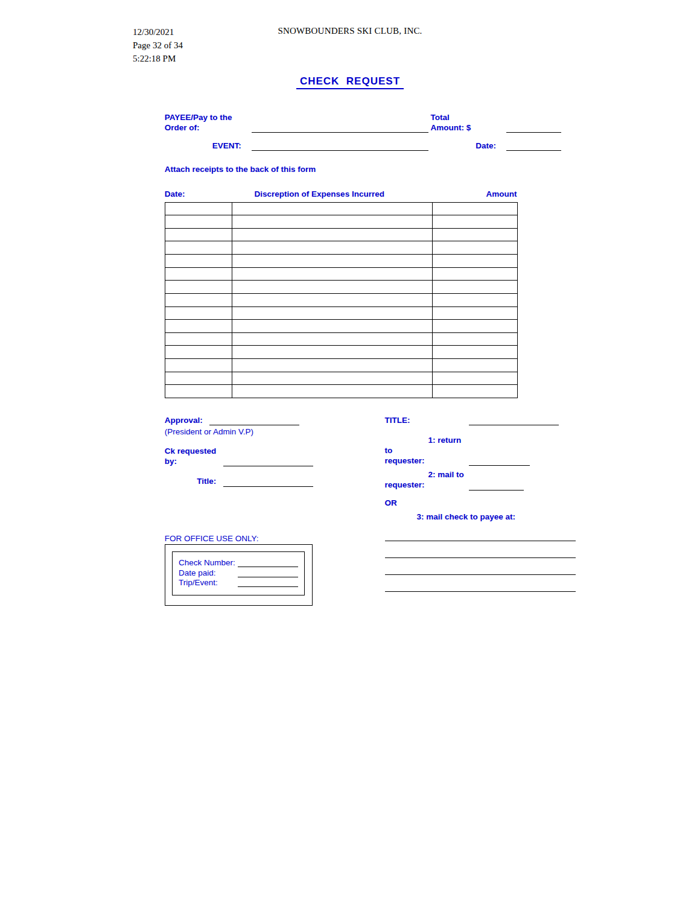12/30/2021
Page 32 of 34
5:22:18 PM
SNOWBOUNDERS SKI CLUB, INC.
CHECK REQUEST
| PAYEE/Pay to the Order of: | | Total Amount: $ | |
| EVENT: | | Date: | |
Attach receipts to the back of this form
Date: Discreption of Expenses Incurred Amount
| Approval: | |
(President or Admin V.P)
| Ck requested by: | |
| Title: | |
| TITLE: | |
| 1: return to requester: | |
| 2: mail to requester: | |
OR
3: mail check to payee at:
FOR OFFICE USE ONLY:
| Check Number: | |
| Date paid: | |
| Trip/Event: | |